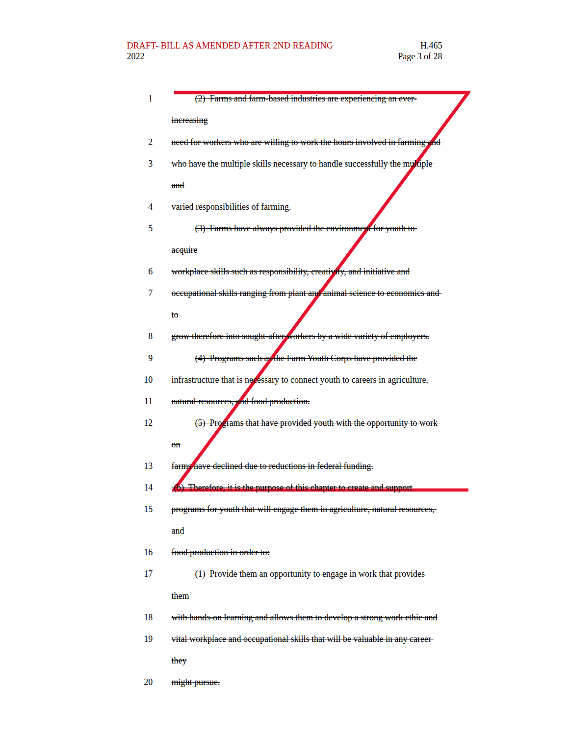DRAFT- BILL AS AMENDED AFTER 2ND READING
2022
H.465
Page 3 of 28
(2) Farms and farm-based industries are experiencing an ever-increasing need for workers who are willing to work the hours involved in farming and who have the multiple skills necessary to handle successfully the multiple and varied responsibilities of farming. (3) Farms have always provided the environment for youth to acquire workplace skills such as responsibility, creativity, and initiative and occupational skills ranging from plant and animal science to economics and to grow therefore into sought-after workers by a wide variety of employers. (4) Programs such as the Farm Youth Corps have provided the infrastructure that is necessary to connect youth to careers in agriculture, natural resources, and food production. (5) Programs that have provided youth with the opportunity to work on farms have declined due to reductions in federal funding. (b) Therefore, it is the purpose of this chapter to create and support programs for youth that will engage them in agriculture, natural resources, and food production in order to: (1) Provide them an opportunity to engage in work that provides them with hands-on learning and allows them to develop a strong work ethic and vital workplace and occupational skills that will be valuable in any career they might pursue.